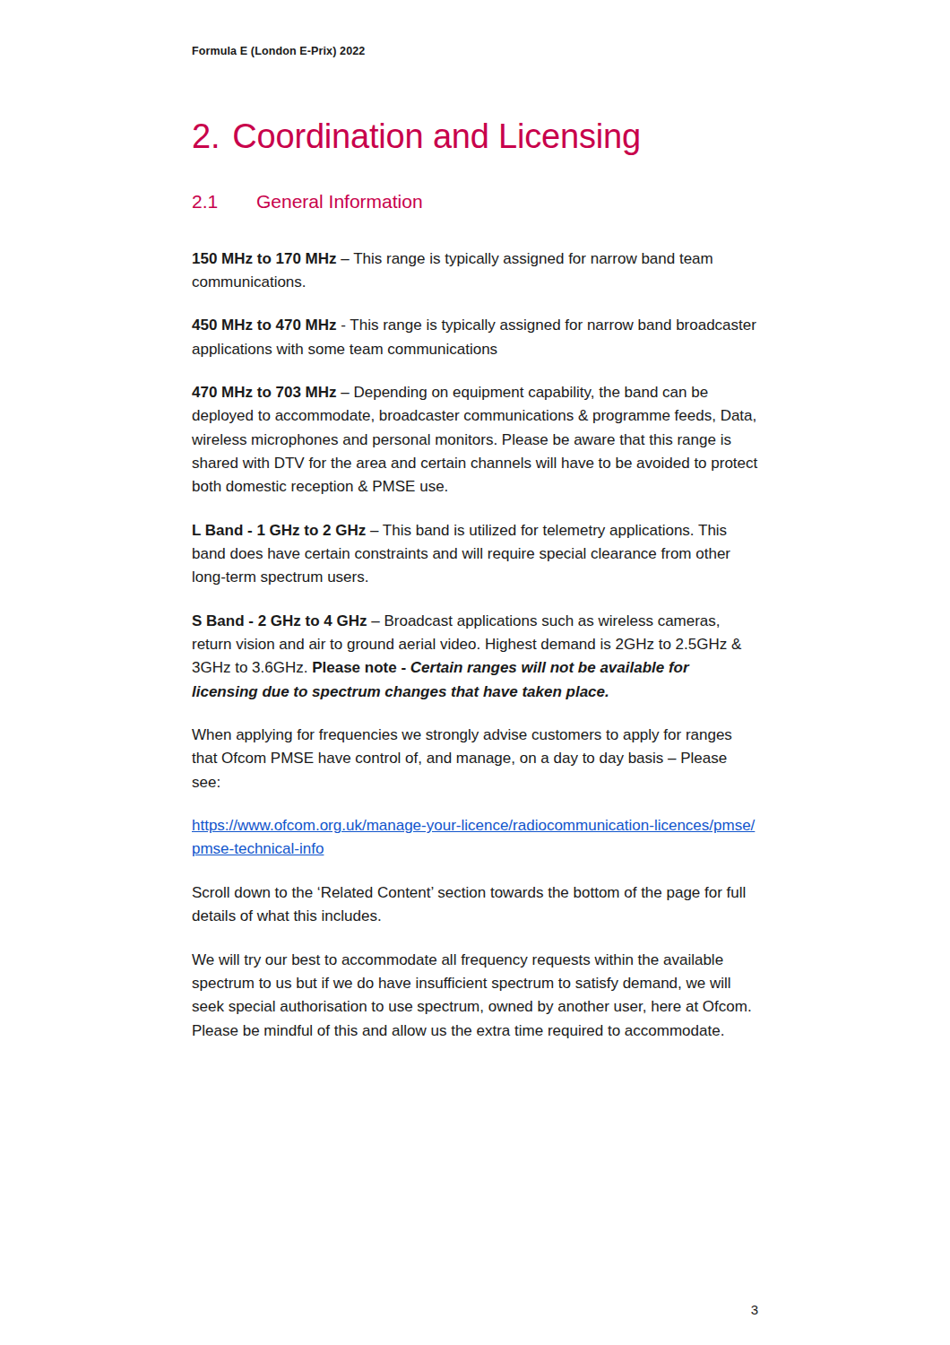Formula E (London E-Prix) 2022
2. Coordination and Licensing
2.1 General Information
150 MHz to 170 MHz – This range is typically assigned for narrow band team communications.
450 MHz to 470 MHz - This range is typically assigned for narrow band broadcaster applications with some team communications
470 MHz to 703 MHz – Depending on equipment capability, the band can be deployed to accommodate, broadcaster communications & programme feeds, Data, wireless microphones and personal monitors. Please be aware that this range is shared with DTV for the area and certain channels will have to be avoided to protect both domestic reception & PMSE use.
L Band - 1 GHz to 2 GHz – This band is utilized for telemetry applications. This band does have certain constraints and will require special clearance from other long-term spectrum users.
S Band - 2 GHz to 4 GHz – Broadcast applications such as wireless cameras, return vision and air to ground aerial video. Highest demand is 2GHz to 2.5GHz & 3GHz to 3.6GHz. Please note - Certain ranges will not be available for licensing due to spectrum changes that have taken place.
When applying for frequencies we strongly advise customers to apply for ranges that Ofcom PMSE have control of, and manage, on a day to day basis – Please see:
https://www.ofcom.org.uk/manage-your-licence/radiocommunication-licences/pmse/pmse-technical-info
Scroll down to the ‘Related Content’ section towards the bottom of the page for full details of what this includes.
We will try our best to accommodate all frequency requests within the available spectrum to us but if we do have insufficient spectrum to satisfy demand, we will seek special authorisation to use spectrum, owned by another user, here at Ofcom. Please be mindful of this and allow us the extra time required to accommodate.
3